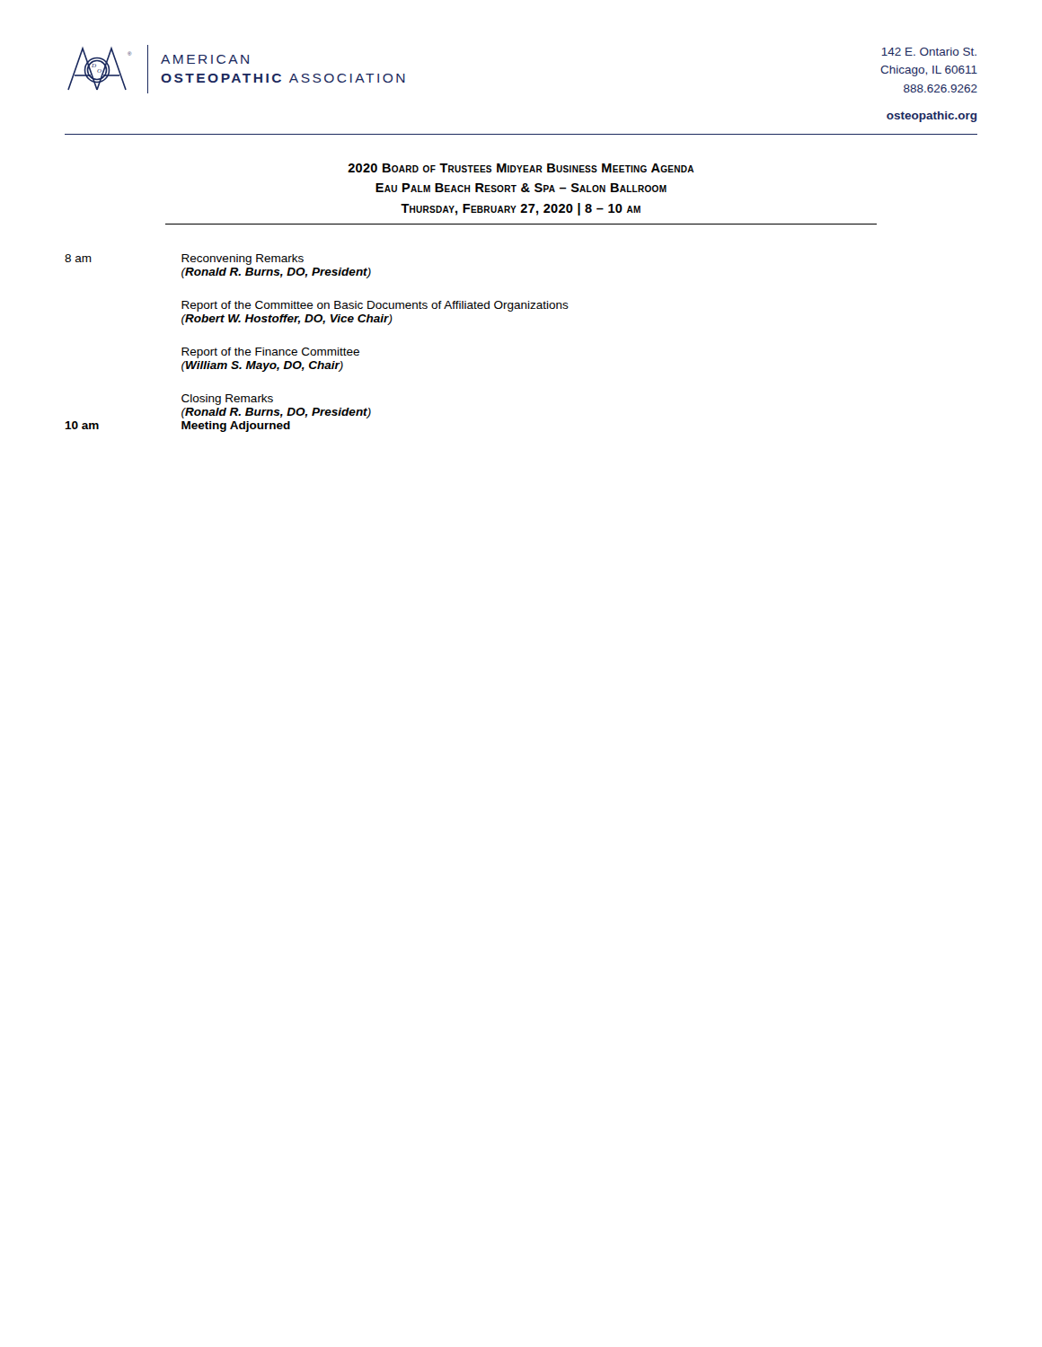D O ®
AMERICAN
OSTEOPATHIC ASSOCIATION
142 E. Ontario St.
Chicago, IL 60611
888.626.9262
osteopathic.org
2020 Board of Trustees Midyear Business Meeting Agenda
Eau Palm Beach Resort & Spa – Salon Ballroom
Thursday, February 27, 2020 | 8 – 10 am
| 8 am | Reconvening Remarks ( Ronald R. Burns, DO, President ) Report of the Committee on Basic Documents of Affiliated Organizations ( Robert W. Hostoffer, DO, Vice Chair ) Report of the Finance Committee ( William S. Mayo, DO, Chair ) Closing Remarks ( Ronald R. Burns, DO, President ) |
| 10 am | Meeting Adjourned |